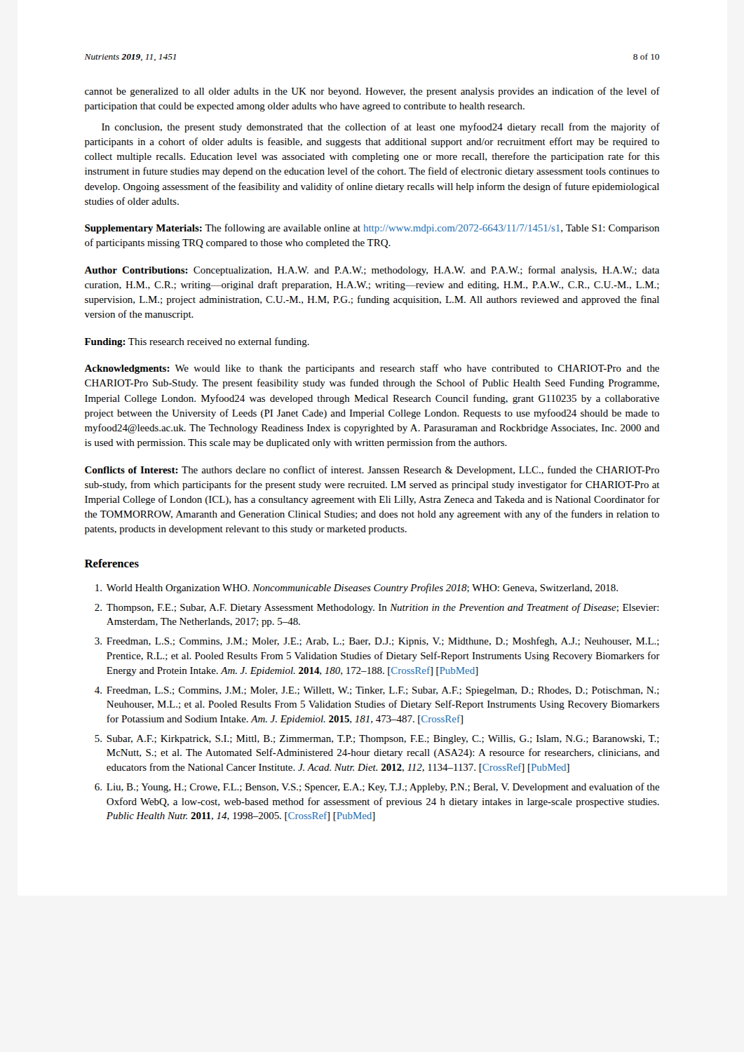Nutrients 2019, 11, 1451 8 of 10
cannot be generalized to all older adults in the UK nor beyond. However, the present analysis provides an indication of the level of participation that could be expected among older adults who have agreed to contribute to health research.
In conclusion, the present study demonstrated that the collection of at least one myfood24 dietary recall from the majority of participants in a cohort of older adults is feasible, and suggests that additional support and/or recruitment effort may be required to collect multiple recalls. Education level was associated with completing one or more recall, therefore the participation rate for this instrument in future studies may depend on the education level of the cohort. The field of electronic dietary assessment tools continues to develop. Ongoing assessment of the feasibility and validity of online dietary recalls will help inform the design of future epidemiological studies of older adults.
Supplementary Materials: The following are available online at http://www.mdpi.com/2072-6643/11/7/1451/s1, Table S1: Comparison of participants missing TRQ compared to those who completed the TRQ.
Author Contributions: Conceptualization, H.A.W. and P.A.W.; methodology, H.A.W. and P.A.W.; formal analysis, H.A.W.; data curation, H.M., C.R.; writing—original draft preparation, H.A.W.; writing—review and editing, H.M., P.A.W., C.R., C.U.-M., L.M.; supervision, L.M.; project administration, C.U.-M., H.M, P.G.; funding acquisition, L.M. All authors reviewed and approved the final version of the manuscript.
Funding: This research received no external funding.
Acknowledgments: We would like to thank the participants and research staff who have contributed to CHARIOT-Pro and the CHARIOT-Pro Sub-Study. The present feasibility study was funded through the School of Public Health Seed Funding Programme, Imperial College London. Myfood24 was developed through Medical Research Council funding, grant G110235 by a collaborative project between the University of Leeds (PI Janet Cade) and Imperial College London. Requests to use myfood24 should be made to myfood24@leeds.ac.uk. The Technology Readiness Index is copyrighted by A. Parasuraman and Rockbridge Associates, Inc. 2000 and is used with permission. This scale may be duplicated only with written permission from the authors.
Conflicts of Interest: The authors declare no conflict of interest. Janssen Research & Development, LLC., funded the CHARIOT-Pro sub-study, from which participants for the present study were recruited. LM served as principal study investigator for CHARIOT-Pro at Imperial College of London (ICL), has a consultancy agreement with Eli Lilly, Astra Zeneca and Takeda and is National Coordinator for the TOMMORROW, Amaranth and Generation Clinical Studies; and does not hold any agreement with any of the funders in relation to patents, products in development relevant to this study or marketed products.
References
World Health Organization WHO. Noncommunicable Diseases Country Profiles 2018; WHO: Geneva, Switzerland, 2018.
Thompson, F.E.; Subar, A.F. Dietary Assessment Methodology. In Nutrition in the Prevention and Treatment of Disease; Elsevier: Amsterdam, The Netherlands, 2017; pp. 5–48.
Freedman, L.S.; Commins, J.M.; Moler, J.E.; Arab, L.; Baer, D.J.; Kipnis, V.; Midthune, D.; Moshfegh, A.J.; Neuhouser, M.L.; Prentice, R.L.; et al. Pooled Results From 5 Validation Studies of Dietary Self-Report Instruments Using Recovery Biomarkers for Energy and Protein Intake. Am. J. Epidemiol. 2014, 180, 172–188. [CrossRef] [PubMed]
Freedman, L.S.; Commins, J.M.; Moler, J.E.; Willett, W.; Tinker, L.F.; Subar, A.F.; Spiegelman, D.; Rhodes, D.; Potischman, N.; Neuhouser, M.L.; et al. Pooled Results From 5 Validation Studies of Dietary Self-Report Instruments Using Recovery Biomarkers for Potassium and Sodium Intake. Am. J. Epidemiol. 2015, 181, 473–487. [CrossRef]
Subar, A.F.; Kirkpatrick, S.I.; Mittl, B.; Zimmerman, T.P.; Thompson, F.E.; Bingley, C.; Willis, G.; Islam, N.G.; Baranowski, T.; McNutt, S.; et al. The Automated Self-Administered 24-hour dietary recall (ASA24): A resource for researchers, clinicians, and educators from the National Cancer Institute. J. Acad. Nutr. Diet. 2012, 112, 1134–1137. [CrossRef] [PubMed]
Liu, B.; Young, H.; Crowe, F.L.; Benson, V.S.; Spencer, E.A.; Key, T.J.; Appleby, P.N.; Beral, V. Development and evaluation of the Oxford WebQ, a low-cost, web-based method for assessment of previous 24 h dietary intakes in large-scale prospective studies. Public Health Nutr. 2011, 14, 1998–2005. [CrossRef] [PubMed]